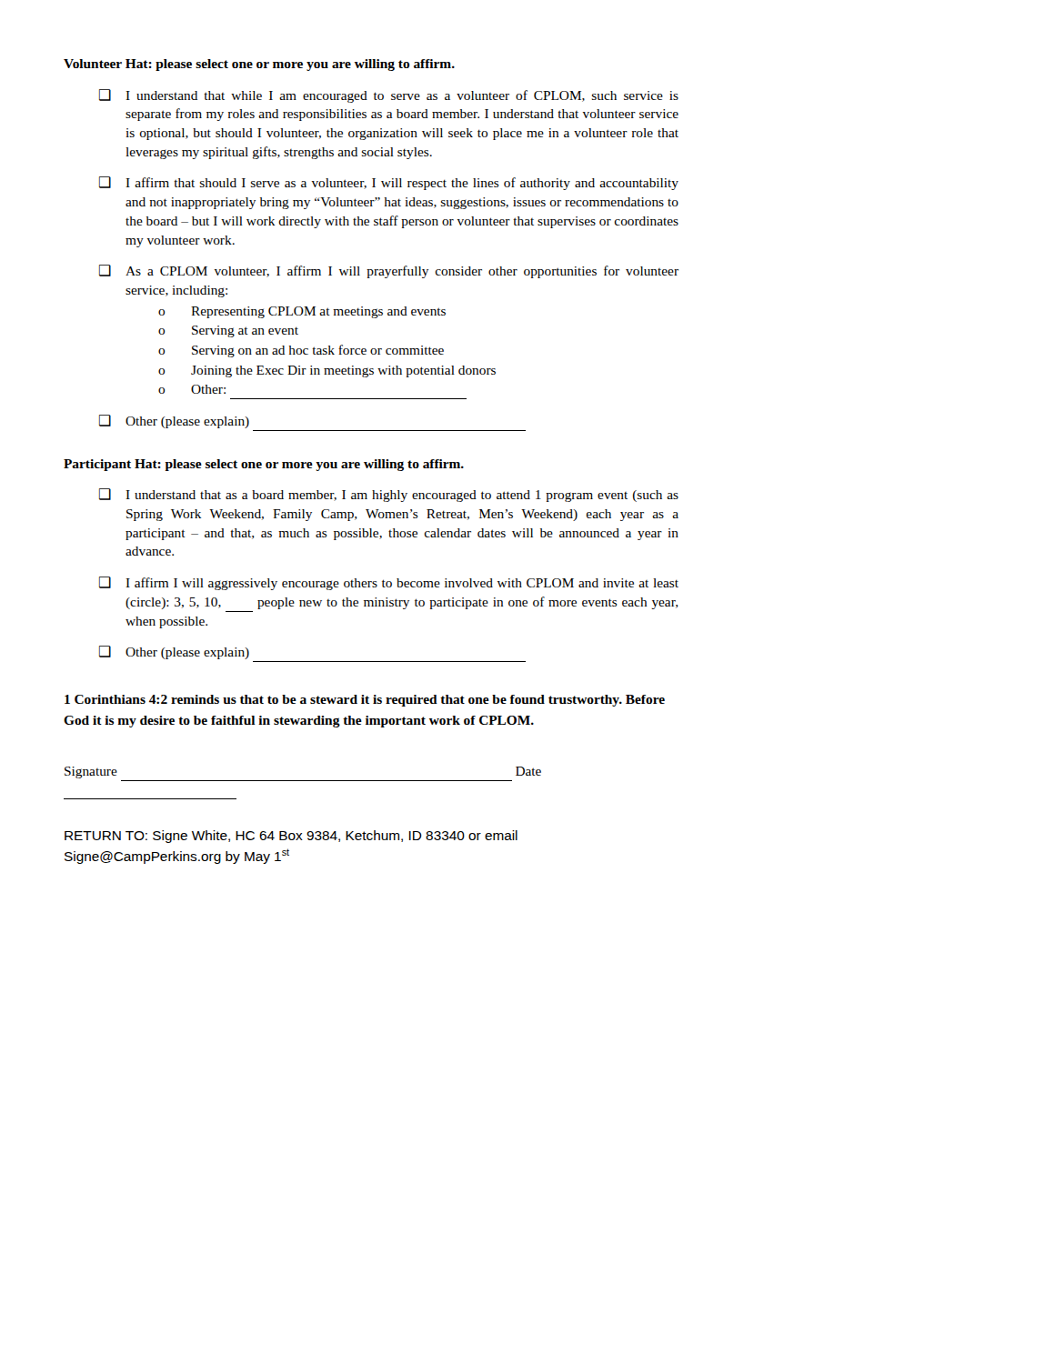Volunteer Hat: please select one or more you are willing to affirm.
I understand that while I am encouraged to serve as a volunteer of CPLOM, such service is separate from my roles and responsibilities as a board member. I understand that volunteer service is optional, but should I volunteer, the organization will seek to place me in a volunteer role that leverages my spiritual gifts, strengths and social styles.
I affirm that should I serve as a volunteer, I will respect the lines of authority and accountability and not inappropriately bring my “Volunteer” hat ideas, suggestions, issues or recommendations to the board – but I will work directly with the staff person or volunteer that supervises or coordinates my volunteer work.
As a CPLOM volunteer, I affirm I will prayerfully consider other opportunities for volunteer service, including:
Representing CPLOM at meetings and events
Serving at an event
Serving on an ad hoc task force or committee
Joining the Exec Dir in meetings with potential donors
Other:
Other (please explain)
Participant Hat: please select one or more you are willing to affirm.
I understand that as a board member, I am highly encouraged to attend 1 program event (such as Spring Work Weekend, Family Camp, Women’s Retreat, Men’s Weekend) each year as a participant – and that, as much as possible, those calendar dates will be announced a year in advance.
I affirm I will aggressively encourage others to become involved with CPLOM and invite at least (circle): 3, 5, 10, people new to the ministry to participate in one of more events each year, when possible.
Other (please explain)
1 Corinthians 4:2 reminds us that to be a steward it is required that one be found trustworthy. Before God it is my desire to be faithful in stewarding the important work of CPLOM.
Signature Date
RETURN TO: Signe White, HC 64 Box 9384, Ketchum, ID 83340 or email Signe@CampPerkins.org by May 1st